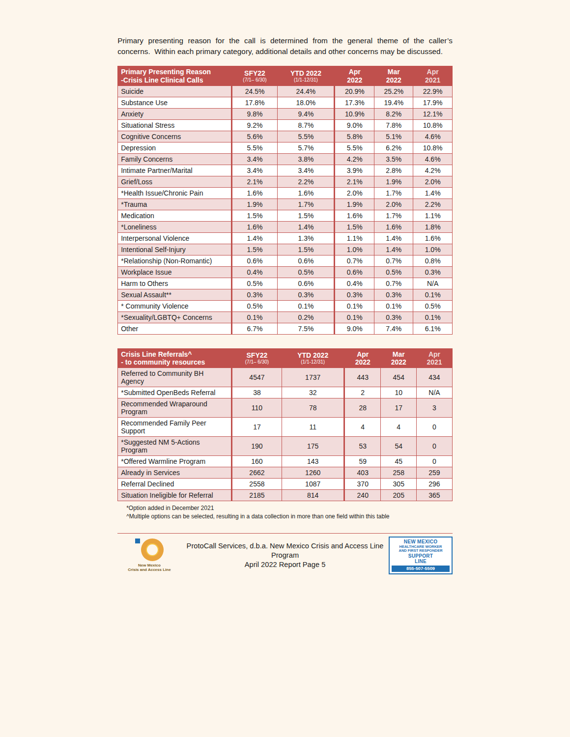Primary presenting reason for the call is determined from the general theme of the caller’s concerns. Within each primary category, additional details and other concerns may be discussed.
| Primary Presenting Reason -Crisis Line Clinical Calls | SFY22 (7/1– 6/30) | YTD 2022 (1/1-12/31) | Apr 2022 | Mar 2022 | Apr 2021 |
| --- | --- | --- | --- | --- | --- |
| Suicide | 24.5% | 24.4% | 20.9% | 25.2% | 22.9% |
| Substance Use | 17.8% | 18.0% | 17.3% | 19.4% | 17.9% |
| Anxiety | 9.8% | 9.4% | 10.9% | 8.2% | 12.1% |
| Situational Stress | 9.2% | 8.7% | 9.0% | 7.8% | 10.8% |
| Cognitive Concerns | 5.6% | 5.5% | 5.8% | 5.1% | 4.6% |
| Depression | 5.5% | 5.7% | 5.5% | 6.2% | 10.8% |
| Family Concerns | 3.4% | 3.8% | 4.2% | 3.5% | 4.6% |
| Intimate Partner/Marital | 3.4% | 3.4% | 3.9% | 2.8% | 4.2% |
| Grief/Loss | 2.1% | 2.2% | 2.1% | 1.9% | 2.0% |
| *Health Issue/Chronic Pain | 1.6% | 1.6% | 2.0% | 1.7% | 1.4% |
| *Trauma | 1.9% | 1.7% | 1.9% | 2.0% | 2.2% |
| Medication | 1.5% | 1.5% | 1.6% | 1.7% | 1.1% |
| *Loneliness | 1.6% | 1.4% | 1.5% | 1.6% | 1.8% |
| Interpersonal Violence | 1.4% | 1.3% | 1.1% | 1.4% | 1.6% |
| Intentional Self-Injury | 1.5% | 1.5% | 1.0% | 1.4% | 1.0% |
| *Relationship (Non-Romantic) | 0.6% | 0.6% | 0.7% | 0.7% | 0.8% |
| Workplace Issue | 0.4% | 0.5% | 0.6% | 0.5% | 0.3% |
| Harm to Others | 0.5% | 0.6% | 0.4% | 0.7% | N/A |
| Sexual Assault** | 0.3% | 0.3% | 0.3% | 0.3% | 0.1% |
| * Community Violence | 0.5% | 0.1% | 0.1% | 0.1% | 0.5% |
| *Sexuality/LGBTQ+ Concerns | 0.1% | 0.2% | 0.1% | 0.3% | 0.1% |
| Other | 6.7% | 7.5% | 9.0% | 7.4% | 6.1% |
| Crisis Line Referrals^ - to community resources | SFY22 (7/1– 6/30) | YTD 2022 (1/1-12/31) | Apr 2022 | Mar 2022 | Apr 2021 |
| --- | --- | --- | --- | --- | --- |
| Referred to Community BH Agency | 4547 | 1737 | 443 | 454 | 434 |
| *Submitted OpenBeds Referral | 38 | 32 | 2 | 10 | N/A |
| Recommended Wraparound Program | 110 | 78 | 28 | 17 | 3 |
| Recommended Family Peer Support | 17 | 11 | 4 | 4 | 0 |
| *Suggested NM 5-Actions Program | 190 | 175 | 53 | 54 | 0 |
| *Offered Warmline Program | 160 | 143 | 59 | 45 | 0 |
| Already in Services | 2662 | 1260 | 403 | 258 | 259 |
| Referral Declined | 2558 | 1087 | 370 | 305 | 296 |
| Situation Ineligible for Referral | 2185 | 814 | 240 | 205 | 365 |
*Option added in December 2021
^Multiple options can be selected, resulting in a data collection in more than one field within this table
New Mexico
Crisis and Access Line
ProtoCall Services, d.b.a. New Mexico Crisis and Access Line Program
April 2022 Report Page 5
NEW MEXICO HEALTHCARE WORKER
AND FIRST RESPONDER SUPPORT LINE 855-507-5509